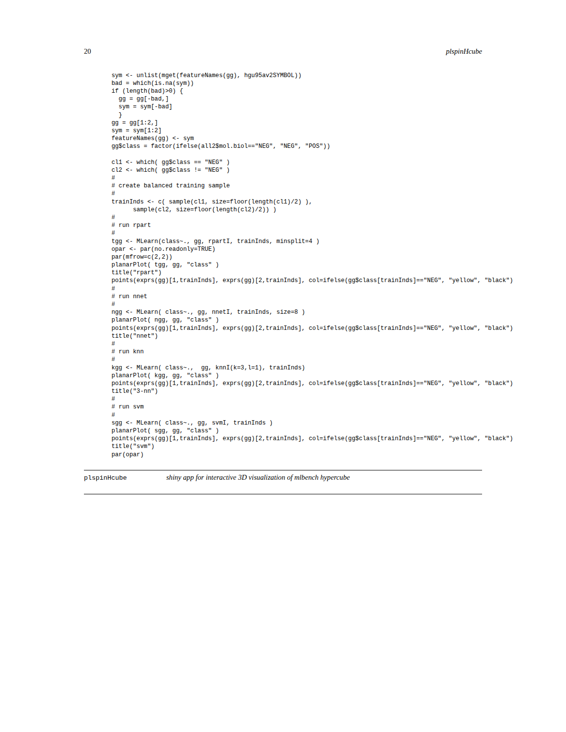20 plspinHcube
    sym <- unlist(mget(featureNames(gg), hgu95av2SYMBOL))
    bad = which(is.na(sym))
    if (length(bad)>0) {
      gg = gg[-bad,]
      sym = sym[-bad]
      }
    gg = gg[1:2,]
    sym = sym[1:2]
    featureNames(gg) <- sym
    gg$class = factor(ifelse(all2$mol.biol=="NEG", "NEG", "POS"))

    cl1 <- which( gg$class == "NEG" )
    cl2 <- which( gg$class != "NEG" )
    #
    # create balanced training sample
    #
    trainInds <- c( sample(cl1, size=floor(length(cl1)/2) ),
          sample(cl2, size=floor(length(cl2)/2)) )
    #
    # run rpart
    #
    tgg <- MLearn(class~., gg, rpartI, trainInds, minsplit=4 )
    opar <- par(no.readonly=TRUE)
    par(mfrow=c(2,2))
    planarPlot( tgg, gg, "class" )
    title("rpart")
    points(exprs(gg)[1,trainInds], exprs(gg)[2,trainInds], col=ifelse(gg$class[trainInds]=="NEG", "yellow", "black")
    #
    # run nnet
    #
    ngg <- MLearn( class~., gg, nnetI, trainInds, size=8 )
    planarPlot( ngg, gg, "class" )
    points(exprs(gg)[1,trainInds], exprs(gg)[2,trainInds], col=ifelse(gg$class[trainInds]=="NEG", "yellow", "black")
    title("nnet")
    #
    # run knn
    #
    kgg <- MLearn( class~.,  gg, knnI(k=3,l=1), trainInds)
    planarPlot( kgg, gg, "class" )
    points(exprs(gg)[1,trainInds], exprs(gg)[2,trainInds], col=ifelse(gg$class[trainInds]=="NEG", "yellow", "black")
    title("3-nn")
    #
    # run svm
    #
    sgg <- MLearn( class~., gg, svmI, trainInds )
    planarPlot( sgg, gg, "class" )
    points(exprs(gg)[1,trainInds], exprs(gg)[2,trainInds], col=ifelse(gg$class[trainInds]=="NEG", "yellow", "black")
    title("svm")
    par(opar)
plspinHcube shiny app for interactive 3D visualization of mlbench hypercube